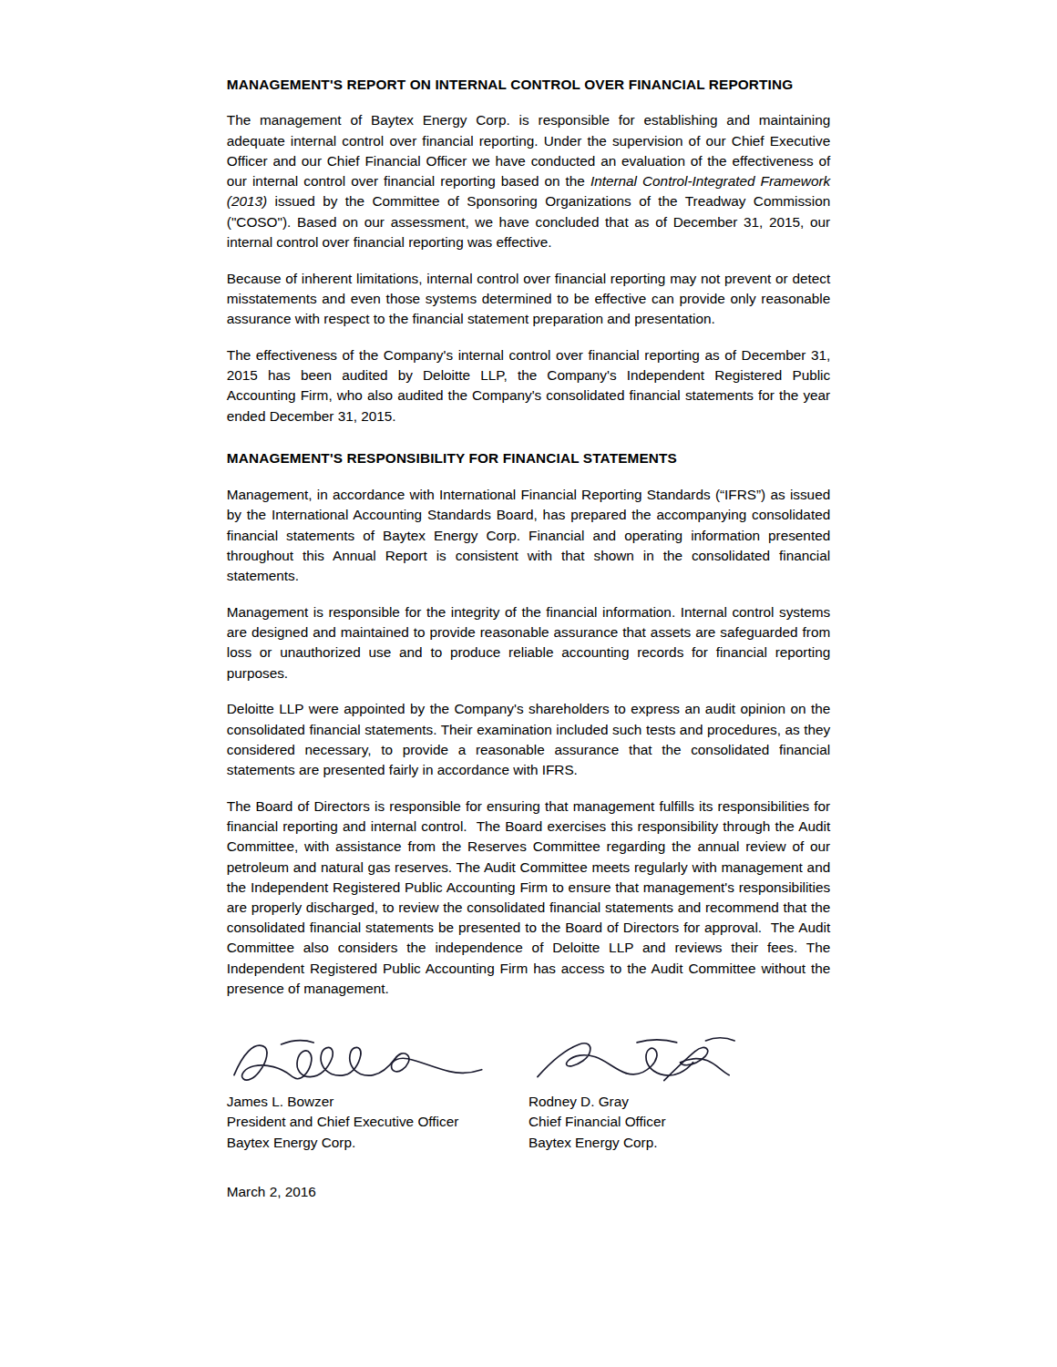MANAGEMENT'S REPORT ON INTERNAL CONTROL OVER FINANCIAL REPORTING
The management of Baytex Energy Corp. is responsible for establishing and maintaining adequate internal control over financial reporting. Under the supervision of our Chief Executive Officer and our Chief Financial Officer we have conducted an evaluation of the effectiveness of our internal control over financial reporting based on the Internal Control-Integrated Framework (2013) issued by the Committee of Sponsoring Organizations of the Treadway Commission ("COSO"). Based on our assessment, we have concluded that as of December 31, 2015, our internal control over financial reporting was effective.
Because of inherent limitations, internal control over financial reporting may not prevent or detect misstatements and even those systems determined to be effective can provide only reasonable assurance with respect to the financial statement preparation and presentation.
The effectiveness of the Company's internal control over financial reporting as of December 31, 2015 has been audited by Deloitte LLP, the Company's Independent Registered Public Accounting Firm, who also audited the Company's consolidated financial statements for the year ended December 31, 2015.
MANAGEMENT'S RESPONSIBILITY FOR FINANCIAL STATEMENTS
Management, in accordance with International Financial Reporting Standards (“IFRS”) as issued by the International Accounting Standards Board, has prepared the accompanying consolidated financial statements of Baytex Energy Corp. Financial and operating information presented throughout this Annual Report is consistent with that shown in the consolidated financial statements.
Management is responsible for the integrity of the financial information. Internal control systems are designed and maintained to provide reasonable assurance that assets are safeguarded from loss or unauthorized use and to produce reliable accounting records for financial reporting purposes.
Deloitte LLP were appointed by the Company's shareholders to express an audit opinion on the consolidated financial statements. Their examination included such tests and procedures, as they considered necessary, to provide a reasonable assurance that the consolidated financial statements are presented fairly in accordance with IFRS.
The Board of Directors is responsible for ensuring that management fulfills its responsibilities for financial reporting and internal control. The Board exercises this responsibility through the Audit Committee, with assistance from the Reserves Committee regarding the annual review of our petroleum and natural gas reserves. The Audit Committee meets regularly with management and the Independent Registered Public Accounting Firm to ensure that management's responsibilities are properly discharged, to review the consolidated financial statements and recommend that the consolidated financial statements be presented to the Board of Directors for approval. The Audit Committee also considers the independence of Deloitte LLP and reviews their fees. The Independent Registered Public Accounting Firm has access to the Audit Committee without the presence of management.
| James L. Bowzer President and Chief Executive Officer Baytex Energy Corp. | Rodney D. Gray Chief Financial Officer Baytex Energy Corp. |
March 2, 2016